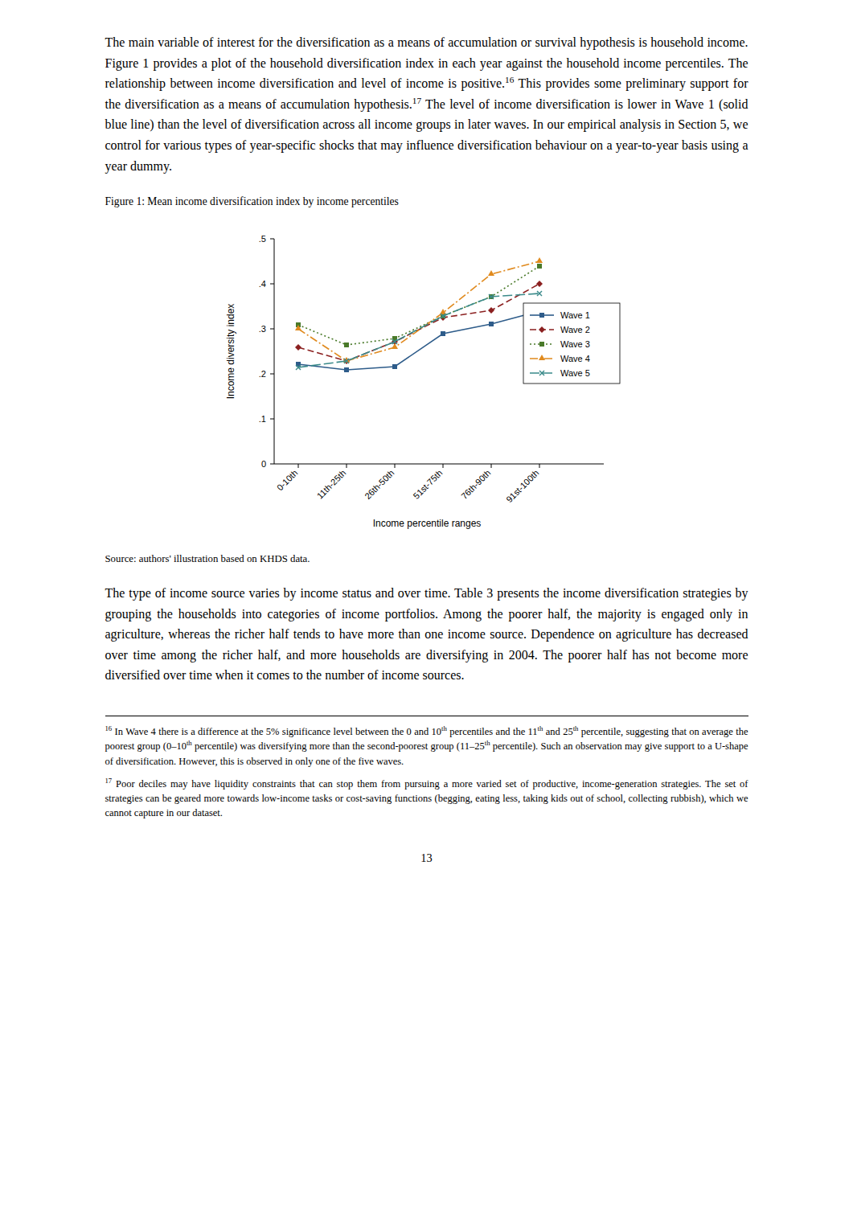The main variable of interest for the diversification as a means of accumulation or survival hypothesis is household income. Figure 1 provides a plot of the household diversification index in each year against the household income percentiles. The relationship between income diversification and level of income is positive.16 This provides some preliminary support for the diversification as a means of accumulation hypothesis.17 The level of income diversification is lower in Wave 1 (solid blue line) than the level of diversification across all income groups in later waves. In our empirical analysis in Section 5, we control for various types of year-specific shocks that may influence diversification behaviour on a year-to-year basis using a year dummy.
Figure 1: Mean income diversification index by income percentiles
0 .1 .2 .3 .4 .5 Income diversity index 0-10th 11th-25th 26th-50th 51st-75th 76th-90th 91st-100th Income percentile ranges Wave 1 Wave 2 Wave 3 Wave 4 Wave 5
Source: authors' illustration based on KHDS data.
The type of income source varies by income status and over time. Table 3 presents the income diversification strategies by grouping the households into categories of income portfolios. Among the poorer half, the majority is engaged only in agriculture, whereas the richer half tends to have more than one income source. Dependence on agriculture has decreased over time among the richer half, and more households are diversifying in 2004. The poorer half has not become more diversified over time when it comes to the number of income sources.
16 In Wave 4 there is a difference at the 5% significance level between the 0 and 10th percentiles and the 11th and 25th percentile, suggesting that on average the poorest group (0–10th percentile) was diversifying more than the second-poorest group (11–25th percentile). Such an observation may give support to a U-shape of diversification. However, this is observed in only one of the five waves.
17 Poor deciles may have liquidity constraints that can stop them from pursuing a more varied set of productive, income-generation strategies. The set of strategies can be geared more towards low-income tasks or cost-saving functions (begging, eating less, taking kids out of school, collecting rubbish), which we cannot capture in our dataset.
13